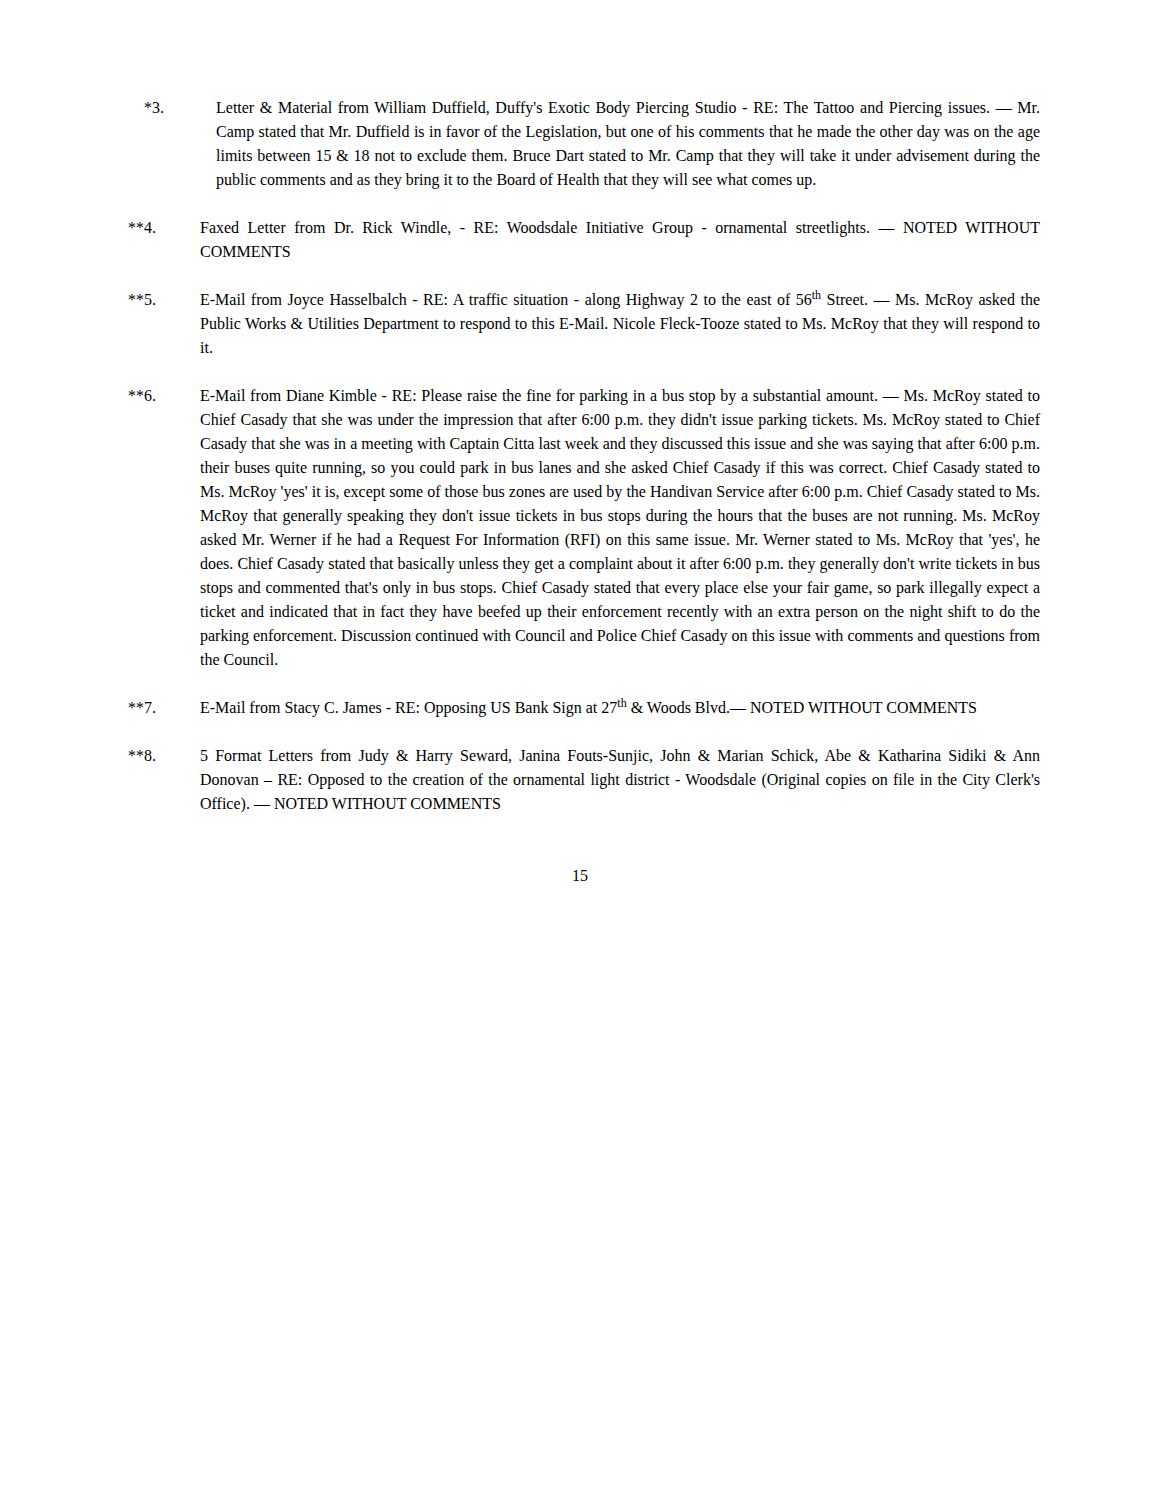*3.
Letter & Material from William Duffield, Duffy's Exotic Body Piercing Studio - RE: The Tattoo and Piercing issues. — Mr. Camp stated that Mr. Duffield is in favor of the Legislation, but one of his comments that he made the other day was on the age limits between 15 & 18 not to exclude them. Bruce Dart stated to Mr. Camp that they will take it under advisement during the public comments and as they bring it to the Board of Health that they will see what comes up.
**4.
Faxed Letter from Dr. Rick Windle, - RE: Woodsdale Initiative Group - ornamental streetlights. — NOTED WITHOUT COMMENTS
**5.
E-Mail from Joyce Hasselbalch - RE: A traffic situation - along Highway 2 to the east of 56th Street. — Ms. McRoy asked the Public Works & Utilities Department to respond to this E-Mail. Nicole Fleck-Tooze stated to Ms. McRoy that they will respond to it.
**6.
E-Mail from Diane Kimble - RE: Please raise the fine for parking in a bus stop by a substantial amount. — Ms. McRoy stated to Chief Casady that she was under the impression that after 6:00 p.m. they didn't issue parking tickets. Ms. McRoy stated to Chief Casady that she was in a meeting with Captain Citta last week and they discussed this issue and she was saying that after 6:00 p.m. their buses quite running, so you could park in bus lanes and she asked Chief Casady if this was correct. Chief Casady stated to Ms. McRoy 'yes' it is, except some of those bus zones are used by the Handivan Service after 6:00 p.m. Chief Casady stated to Ms. McRoy that generally speaking they don't issue tickets in bus stops during the hours that the buses are not running. Ms. McRoy asked Mr. Werner if he had a Request For Information (RFI) on this same issue. Mr. Werner stated to Ms. McRoy that 'yes', he does. Chief Casady stated that basically unless they get a complaint about it after 6:00 p.m. they generally don't write tickets in bus stops and commented that's only in bus stops. Chief Casady stated that every place else your fair game, so park illegally expect a ticket and indicated that in fact they have beefed up their enforcement recently with an extra person on the night shift to do the parking enforcement. Discussion continued with Council and Police Chief Casady on this issue with comments and questions from the Council.
**7.
E-Mail from Stacy C. James - RE: Opposing US Bank Sign at 27th & Woods Blvd.— NOTED WITHOUT COMMENTS
**8.
5 Format Letters from Judy & Harry Seward, Janina Fouts-Sunjic, John & Marian Schick, Abe & Katharina Sidiki & Ann Donovan – RE: Opposed to the creation of the ornamental light district - Woodsdale (Original copies on file in the City Clerk's Office). — NOTED WITHOUT COMMENTS
15